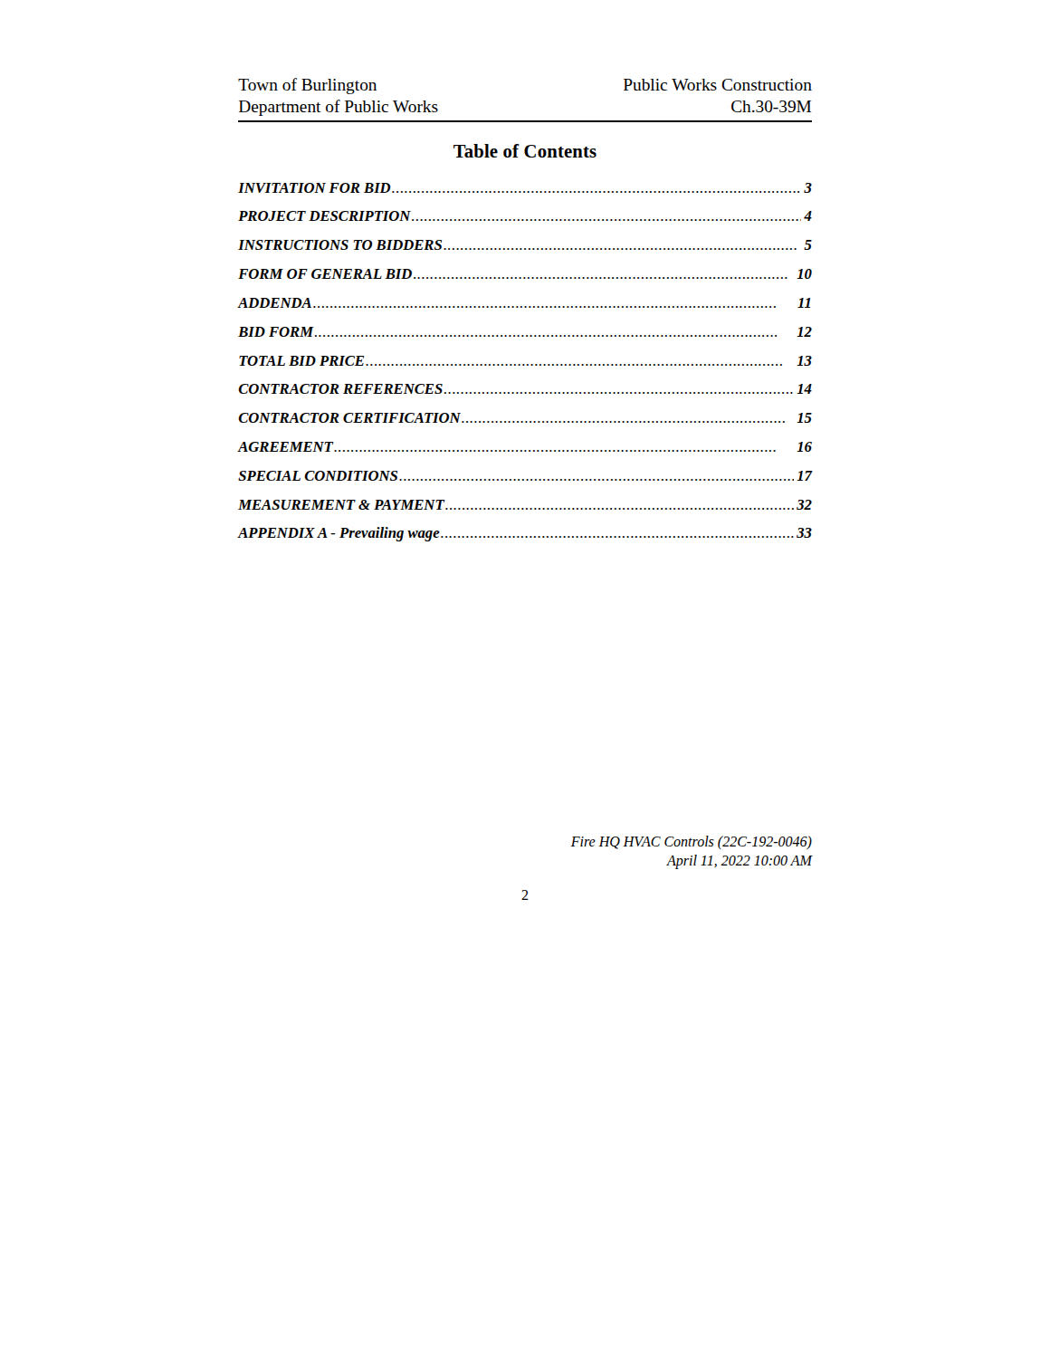Town of Burlington
Department of Public Works
Public Works Construction
Ch.30-39M
Table of Contents
INVITATION FOR BID .................................................................................................. 3
PROJECT DESCRIPTION ............................................................................................. 4
INSTRUCTIONS TO BIDDERS .................................................................................... 5
FORM OF GENERAL BID ......................................................................................... 10
ADDENDA .............................................................................................................. 11
BID FORM .............................................................................................................. 12
TOTAL BID PRICE ................................................................................................... 13
CONTRACTOR REFERENCES ................................................................................... 14
CONTRACTOR CERTIFICATION ............................................................................. 15
AGREEMENT ......................................................................................................... 16
SPECIAL CONDITIONS .............................................................................................. 17
MEASUREMENT & PAYMENT ................................................................................... 32
APPENDIX A - Prevailing wage ..................................................................................... 33
Fire HQ HVAC Controls (22C-192-0046)
April 11, 2022 10:00 AM
2